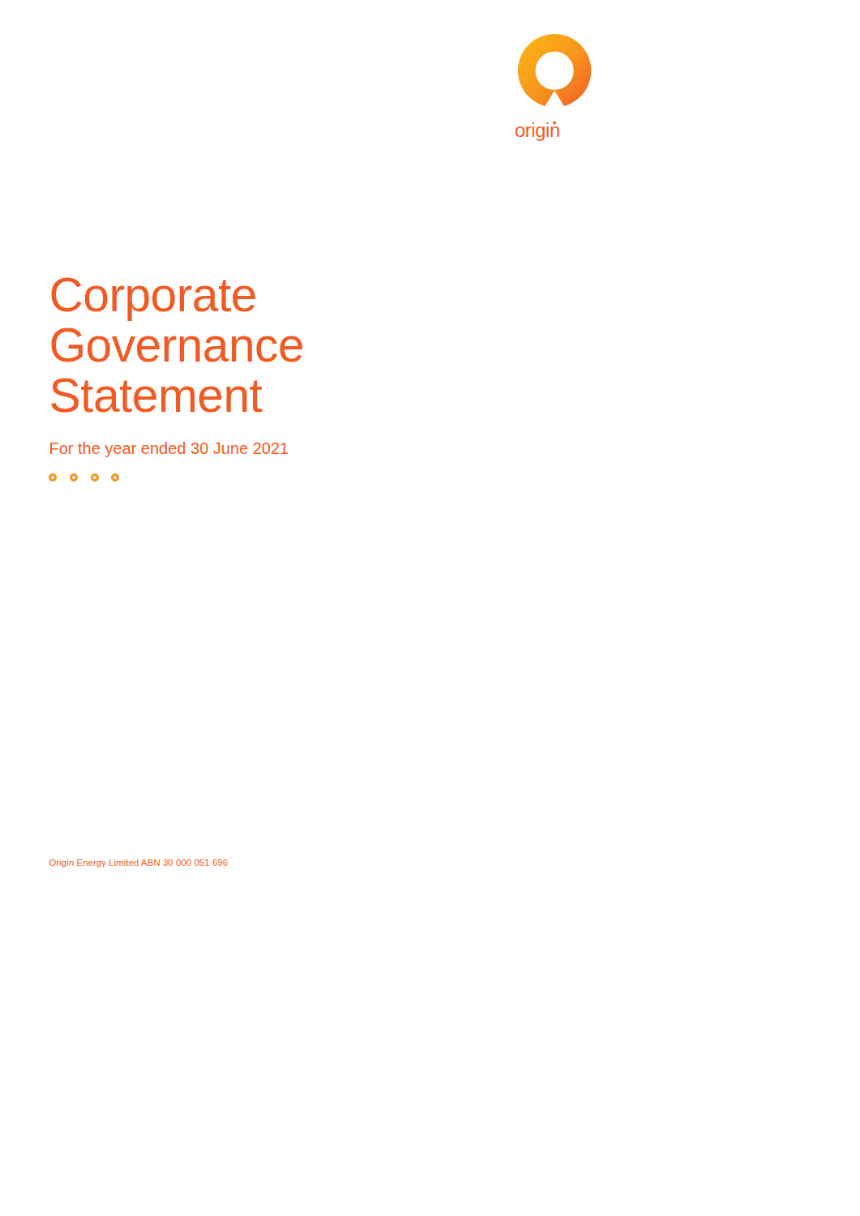origin
Corporate
Governance
Statement
For the year ended 30 June 2021
Origin Energy Limited ABN 30 000 051 696